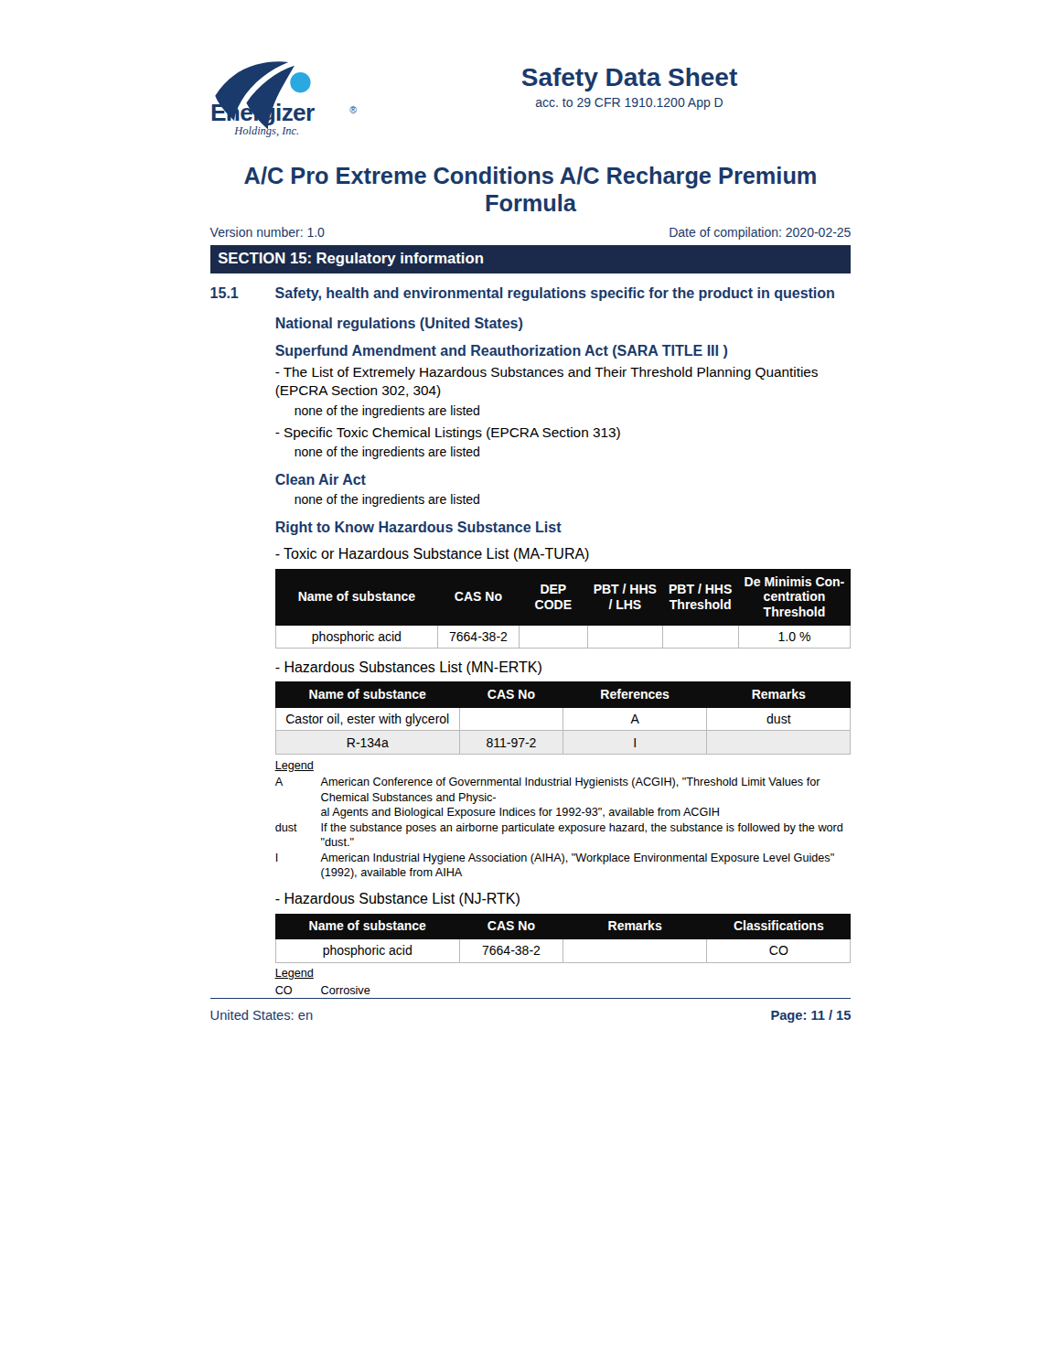Energizer ® Holdings, Inc.
Safety Data Sheet
acc. to 29 CFR 1910.1200 App D
A/C Pro Extreme Conditions A/C Recharge Premium Formula
Version number: 1.0 Date of compilation: 2020-02-25
SECTION 15: Regulatory information
15.1
Safety, health and environmental regulations specific for the product in question
National regulations (United States)
Superfund Amendment and Reauthorization Act (SARA TITLE III )
- The List of Extremely Hazardous Substances and Their Threshold Planning Quantities (EPCRA Section 302, 304)
none of the ingredients are listed
- Specific Toxic Chemical Listings (EPCRA Section 313)
none of the ingredients are listed
Clean Air Act
none of the ingredients are listed
Right to Know Hazardous Substance List
- Toxic or Hazardous Substance List (MA-TURA)
| Name of substance | CAS No | DEP CODE | PBT / HHS / LHS | PBT / HHS Threshold | De Minimis Con- centration Threshold |
| --- | --- | --- | --- | --- | --- |
| phosphoric acid | 7664-38-2 | | | | 1.0 % |
- Hazardous Substances List (MN-ERTK)
| Name of substance | CAS No | References | Remarks |
| --- | --- | --- | --- |
| Castor oil, ester with glycerol | | A | dust |
| R-134a | 811-97-2 | I | |
Legend
A
American Conference of Governmental Industrial Hygienists (ACGIH), "Threshold Limit Values for Chemical Substances and Physic-
al Agents and Biological Exposure Indices for 1992-93", available from ACGIH
dust
If the substance poses an airborne particulate exposure hazard, the substance is followed by the word "dust."
I
American Industrial Hygiene Association (AIHA), "Workplace Environmental Exposure Level Guides" (1992), available from AIHA
- Hazardous Substance List (NJ-RTK)
| Name of substance | CAS No | Remarks | Classifications |
| --- | --- | --- | --- |
| phosphoric acid | 7664-38-2 | | CO |
Legend
CO
Corrosive
United States: en Page: 11 / 15